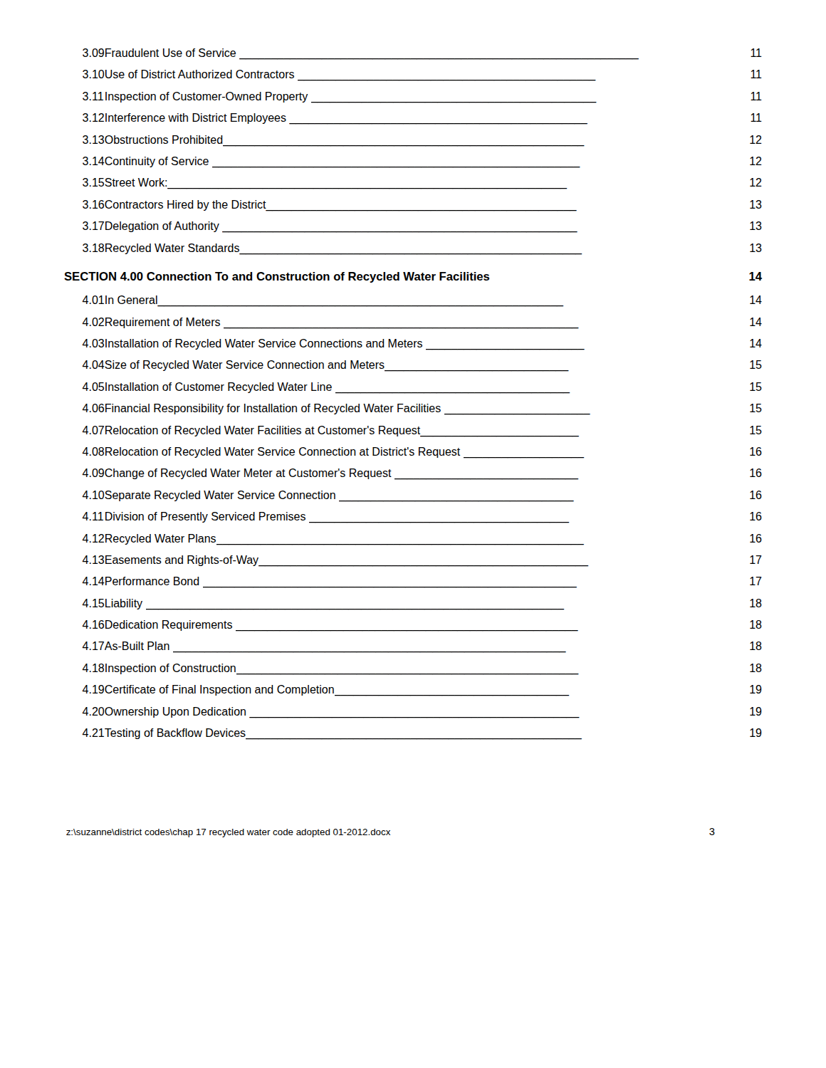| 3.09 | Fraudulent Use of Service _______________________________________________________________ | 11 |
| 3.10 | Use of District Authorized Contractors _______________________________________________ | 11 |
| 3.11 | Inspection of Customer-Owned Property _____________________________________________ | 11 |
| 3.12 | Interference with District Employees _______________________________________________ | 11 |
| 3.13 | Obstructions Prohibited _________________________________________________________ | 12 |
| 3.14 | Continuity of Service __________________________________________________________ | 12 |
| 3.15 | Street Work: _______________________________________________________________ | 12 |
| 3.16 | Contractors Hired by the District _________________________________________________ | 13 |
| 3.17 | Delegation of Authority ________________________________________________________ | 13 |
| 3.18 | Recycled Water Standards ______________________________________________________ | 13 |
| SECTION 4.00 Connection To and Construction of Recycled Water Facilities | 14 |
| 4.01 | In General ________________________________________________________________ | 14 |
| 4.02 | Requirement of Meters ________________________________________________________ | 14 |
| 4.03 | Installation of Recycled Water Service Connections and Meters _________________________ | 14 |
| 4.04 | Size of Recycled Water Service Connection and Meters _____________________________ | 15 |
| 4.05 | Installation of Customer Recycled Water Line _____________________________________ | 15 |
| 4.06 | Financial Responsibility for Installation of Recycled Water Facilities _______________________ | 15 |
| 4.07 | Relocation of Recycled Water Facilities at Customer's Request _________________________ | 15 |
| 4.08 | Relocation of Recycled Water Service Connection at District's Request ___________________ | 16 |
| 4.09 | Change of Recycled Water Meter at Customer's Request _____________________________ | 16 |
| 4.10 | Separate Recycled Water Service Connection _____________________________________ | 16 |
| 4.11 | Division of Presently Serviced Premises _________________________________________ | 16 |
| 4.12 | Recycled Water Plans __________________________________________________________ | 16 |
| 4.13 | Easements and Rights-of-Way ____________________________________________________ | 17 |
| 4.14 | Performance Bond ___________________________________________________________ | 17 |
| 4.15 | Liability __________________________________________________________________ | 18 |
| 4.16 | Dedication Requirements ______________________________________________________ | 18 |
| 4.17 | As-Built Plan ______________________________________________________________ | 18 |
| 4.18 | Inspection of Construction ______________________________________________________ | 18 |
| 4.19 | Certificate of Final Inspection and Completion _____________________________________ | 19 |
| 4.20 | Ownership Upon Dedication ____________________________________________________ | 19 |
| 4.21 | Testing of Backflow Devices _____________________________________________________ | 19 |
z:\suzanne\district codes\chap 17 recycled water code adopted 01-2012.docx 3